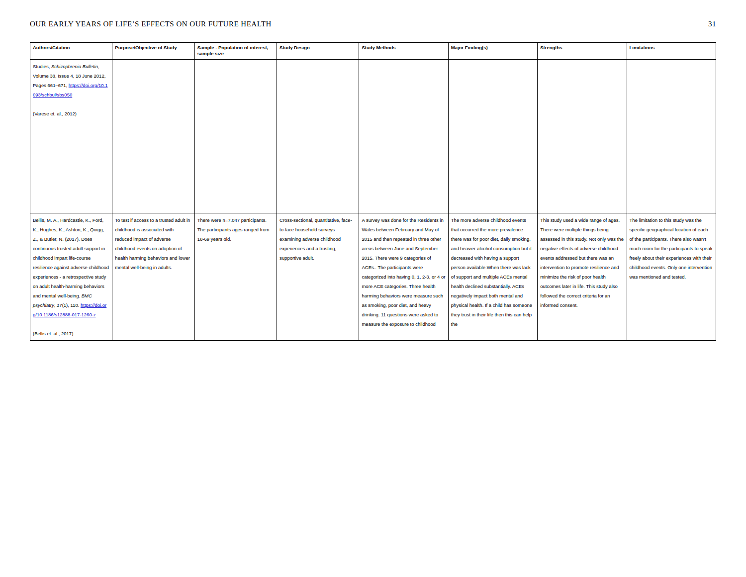Our Early Years of Life’s Effects on Our Future Health 31
| Authors/Citation | Purpose/Objective of Study | Sample - Population of interest, sample size | Study Design | Study Methods | Major Finding(s) | Strengths | Limitations |
| --- | --- | --- | --- | --- | --- | --- | --- |
| Studies, Schizophrenia Bulletin , Volume 38, Issue 4, 18 June 2012, Pages 661–671, https://doi.org/10.1093/schbul/sbs050 (Varese et. al., 2012) | | | | | | | |
| Bellis, M. A., Hardcastle, K., Ford, K., Hughes, K., Ashton, K., Quigg, Z., & Butler, N. (2017). Does continuous trusted adult support in childhood impart life-course resilience against adverse childhood experiences - a retrospective study on adult health-harming behaviors and mental well-being. BMC psychiatry , 17 (1), 110. https://doi.org/10.1186/s12888-017-1260-z (Bellis et. al., 2017) | To test if access to a trusted adult in childhood is associated with reduced impact of adverse childhood events on adoption of health harming behaviors and lower mental well-being in adults. | There were n=7.047 participants. The participants ages ranged from 18-69 years old. | Cross-sectional, quantitative, face-to-face household surveys examining adverse childhood experiences and a trusting, supportive adult. | A survey was done for the Residents in Wales between February and May of 2015 and then repeated in three other areas between June and September 2015. There were 9 categories of ACEs.. The participants were categorized into having 0, 1, 2-3, or 4 or more ACE categories. Three health harming behaviors were measure such as smoking, poor diet, and heavy drinking. 11 questions were asked to measure the exposure to childhood | The more adverse childhood events that occurred the more prevalence there was for poor diet, daily smoking, and heavier alcohol consumption but it decreased with having a support person available.When there was lack of support and multiple ACEs mental health declined substantially. ACEs negatively impact both mental and physical health. If a child has someone they trust in their life then this can help the | This study used a wide range of ages. There were multiple things being assessed in this study. Not only was the negative effects of adverse childhood events addressed but there was an intervention to promote resilience and minimize the risk of poor health outcomes later in life. This study also followed the correct criteria for an informed consent. | The limitation to this study was the specific geographical location of each of the participants. There also wasn't much room for the participants to speak freely about their experiences with their childhood events. Only one intervention was mentioned and tested. |